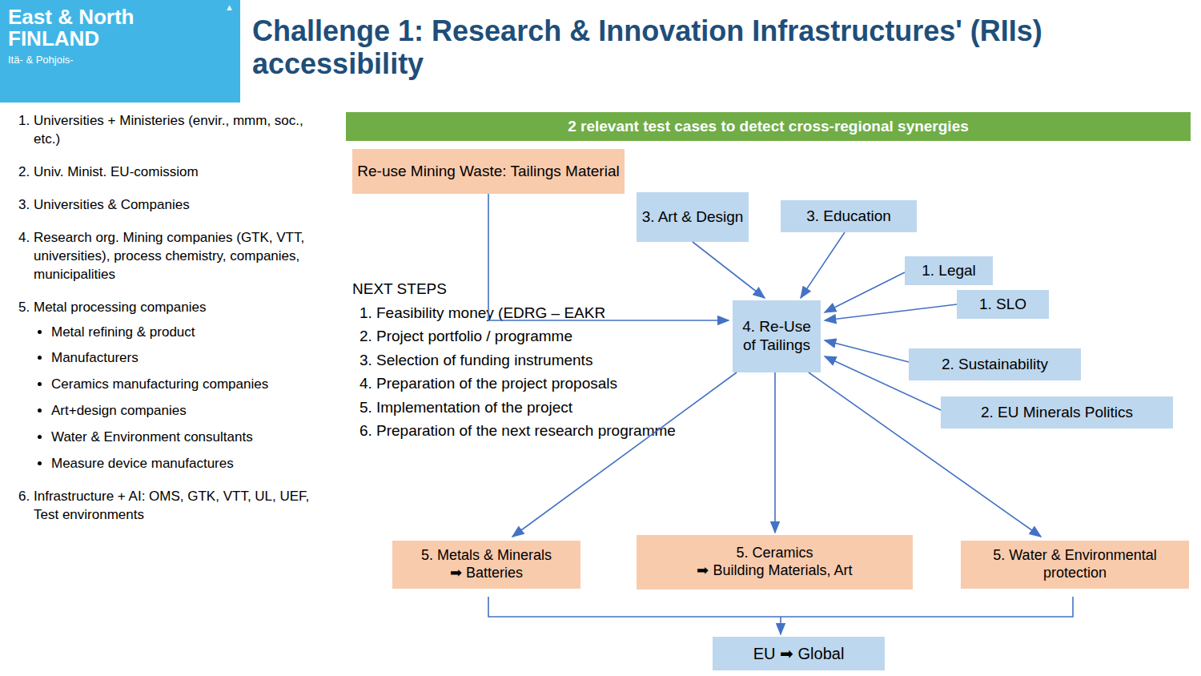East & North
FINLAND
Itä- & Pohjois-
▲
Challenge 1: Research & Innovation Infrastructures' (RIIs) accessibility
Universities + Ministeries (envir., mmm, soc., etc.)
Univ. Minist. EU-comissiom
Universities & Companies
Research org. Mining companies (GTK, VTT, universities), process chemistry, companies, municipalities
Metal processing companies
Metal refining & product
Manufacturers
Ceramics manufacturing companies
Art+design companies
Water & Environment consultants
Measure device manufactures
Infrastructure + AI: OMS, GTK, VTT, UL, UEF, Test environments
2 relevant test cases to detect cross-regional synergies
Re-use Mining Waste: Tailings Material
3. Art & Design
3. Education
1. Legal
1. SLO
2. Sustainability
2. EU Minerals Politics
4. Re-Use of Tailings
5. Metals & Minerals
➡ Batteries
5. Ceramics
➡ Building Materials, Art
5. Water & Environmental protection
EU ➡ Global
NEXT STEPS
Feasibility money (EDRG – EAKR
Project portfolio / programme
Selection of funding instruments
Preparation of the project proposals
Implementation of the project
Preparation of the next research programme